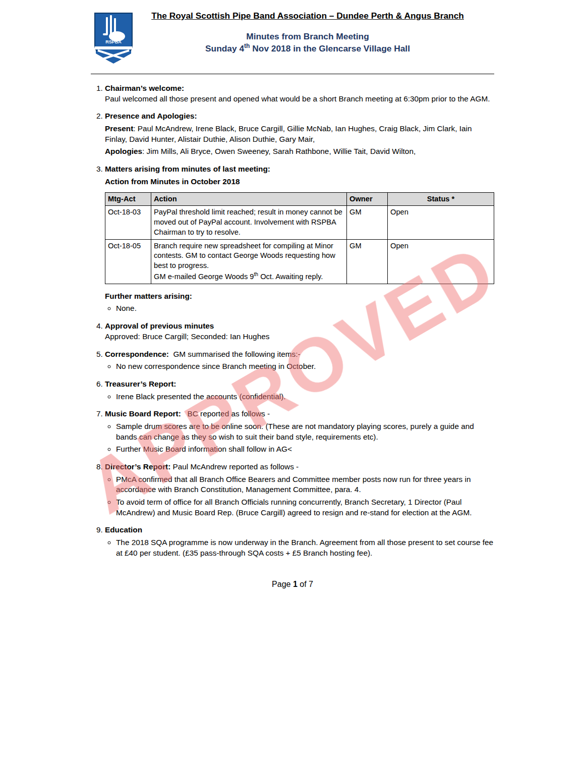APPROVED
RSPBA
The Royal Scottish Pipe Band Association – Dundee Perth & Angus Branch
Minutes from Branch Meeting
Sunday 4th Nov 2018 in the Glencarse Village Hall
Chairman’s welcome:
Paul welcomed all those present and opened what would be a short Branch meeting at 6:30pm prior to the AGM.
Presence and Apologies:
Present: Paul McAndrew, Irene Black, Bruce Cargill, Gillie McNab, Ian Hughes, Craig Black, Jim Clark, Iain Finlay, David Hunter, Alistair Duthie, Alison Duthie, Gary Mair,
Apologies: Jim Mills, Ali Bryce, Owen Sweeney, Sarah Rathbone, Willie Tait, David Wilton,
Matters arising from minutes of last meeting:
Action from Minutes in October 2018
| Mtg-Act | Action | Owner | Status * |
| --- | --- | --- | --- |
| Oct-18-03 | PayPal threshold limit reached; result in money cannot be moved out of PayPal account. Involvement with RSPBA Chairman to try to resolve. | GM | Open |
| Oct-18-05 | Branch require new spreadsheet for compiling at Minor contests. GM to contact George Woods requesting how best to progress. GM e-mailed George Woods 9 th Oct. Awaiting reply. | GM | Open |
Further matters arising:
None.
Approval of previous minutes
Approved: Bruce Cargill; Seconded: Ian Hughes
Correspondence: GM summarised the following items:-
No new correspondence since Branch meeting in October.
Treasurer’s Report:
Irene Black presented the accounts (confidential).
Music Board Report: BC reported as follows -
Sample drum scores are to be online soon. (These are not mandatory playing scores, purely a guide and bands can change as they so wish to suit their band style, requirements etc).
Further Music Board information shall follow in AG<
Director’s Report: Paul McAndrew reported as follows -
PMcA confirmed that all Branch Office Bearers and Committee member posts now run for three years in accordance with Branch Constitution, Management Committee, para. 4.
To avoid term of office for all Branch Officials running concurrently, Branch Secretary, 1 Director (Paul McAndrew) and Music Board Rep. (Bruce Cargill) agreed to resign and re-stand for election at the AGM.
Education
The 2018 SQA programme is now underway in the Branch. Agreement from all those present to set course fee at £40 per student. (£35 pass-through SQA costs + £5 Branch hosting fee).
Page 1 of 7